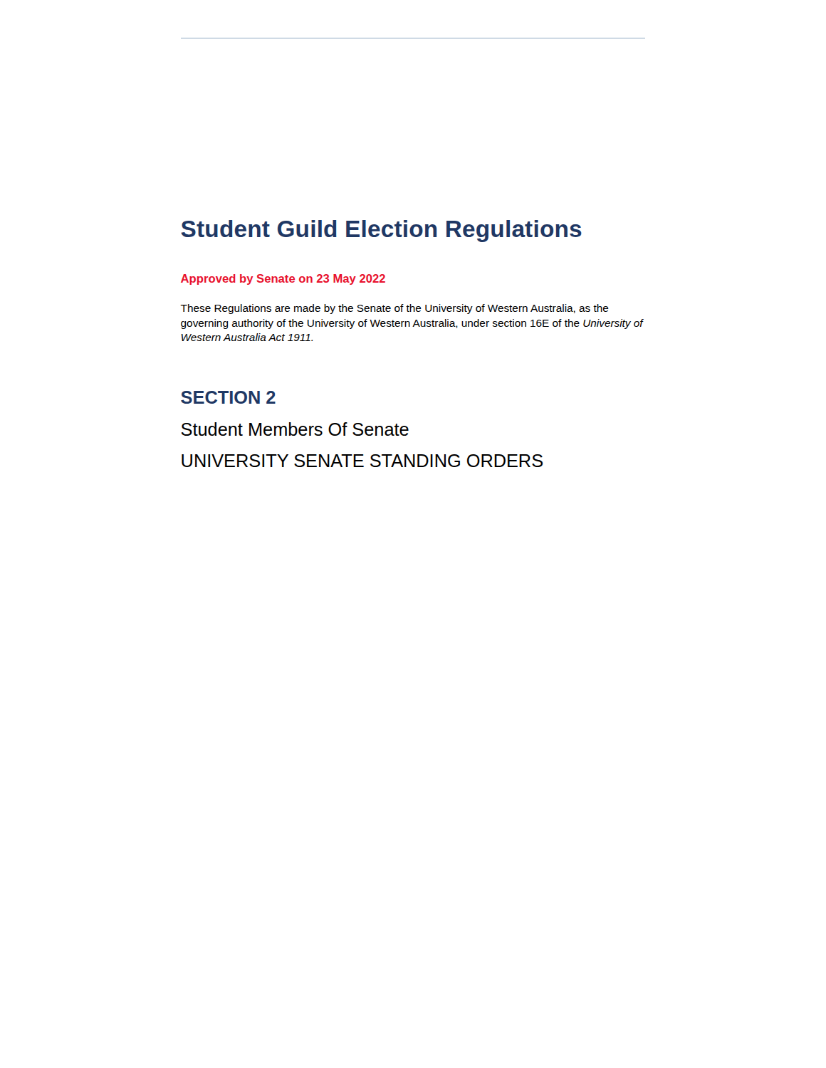Student Guild Election Regulations
Approved by Senate on 23 May 2022
These Regulations are made by the Senate of the University of Western Australia, as the governing authority of the University of Western Australia, under section 16E of the University of Western Australia Act 1911.
SECTION 2
Student Members Of Senate
UNIVERSITY SENATE STANDING ORDERS